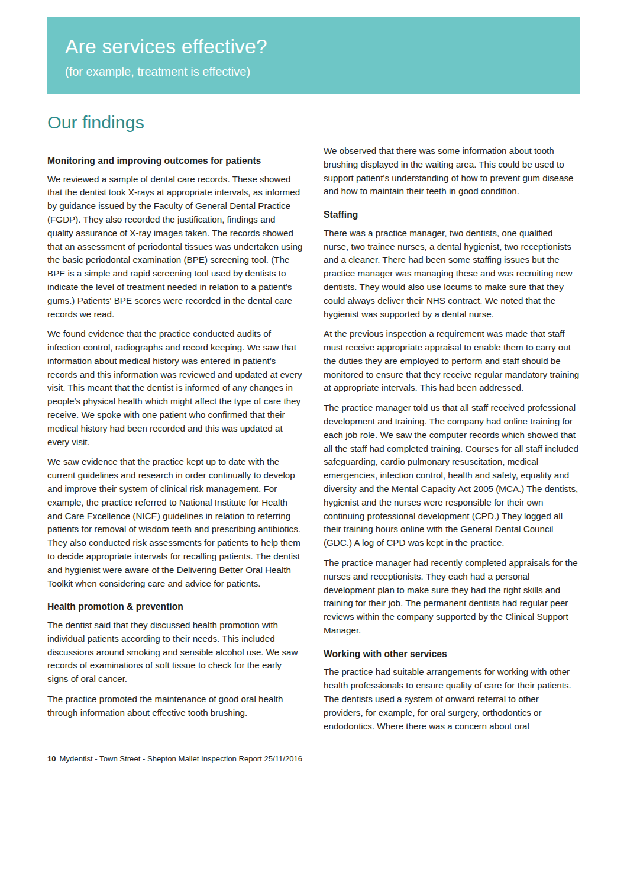Are services effective?
(for example, treatment is effective)
Our findings
Monitoring and improving outcomes for patients
We reviewed a sample of dental care records. These showed that the dentist took X-rays at appropriate intervals, as informed by guidance issued by the Faculty of General Dental Practice (FGDP). They also recorded the justification, findings and quality assurance of X-ray images taken. The records showed that an assessment of periodontal tissues was undertaken using the basic periodontal examination (BPE) screening tool. (The BPE is a simple and rapid screening tool used by dentists to indicate the level of treatment needed in relation to a patient's gums.) Patients' BPE scores were recorded in the dental care records we read.
We found evidence that the practice conducted audits of infection control, radiographs and record keeping. We saw that information about medical history was entered in patient's records and this information was reviewed and updated at every visit. This meant that the dentist is informed of any changes in people's physical health which might affect the type of care they receive. We spoke with one patient who confirmed that their medical history had been recorded and this was updated at every visit.
We saw evidence that the practice kept up to date with the current guidelines and research in order continually to develop and improve their system of clinical risk management. For example, the practice referred to National Institute for Health and Care Excellence (NICE) guidelines in relation to referring patients for removal of wisdom teeth and prescribing antibiotics. They also conducted risk assessments for patients to help them to decide appropriate intervals for recalling patients. The dentist and hygienist were aware of the Delivering Better Oral Health Toolkit when considering care and advice for patients.
Health promotion & prevention
The dentist said that they discussed health promotion with individual patients according to their needs. This included discussions around smoking and sensible alcohol use. We saw records of examinations of soft tissue to check for the early signs of oral cancer.
The practice promoted the maintenance of good oral health through information about effective tooth brushing.
We observed that there was some information about tooth brushing displayed in the waiting area. This could be used to support patient's understanding of how to prevent gum disease and how to maintain their teeth in good condition.
Staffing
There was a practice manager, two dentists, one qualified nurse, two trainee nurses, a dental hygienist, two receptionists and a cleaner. There had been some staffing issues but the practice manager was managing these and was recruiting new dentists. They would also use locums to make sure that they could always deliver their NHS contract. We noted that the hygienist was supported by a dental nurse.
At the previous inspection a requirement was made that staff must receive appropriate appraisal to enable them to carry out the duties they are employed to perform and staff should be monitored to ensure that they receive regular mandatory training at appropriate intervals. This had been addressed.
The practice manager told us that all staff received professional development and training. The company had online training for each job role. We saw the computer records which showed that all the staff had completed training. Courses for all staff included safeguarding, cardio pulmonary resuscitation, medical emergencies, infection control, health and safety, equality and diversity and the Mental Capacity Act 2005 (MCA.) The dentists, hygienist and the nurses were responsible for their own continuing professional development (CPD.) They logged all their training hours online with the General Dental Council (GDC.) A log of CPD was kept in the practice.
The practice manager had recently completed appraisals for the nurses and receptionists. They each had a personal development plan to make sure they had the right skills and training for their job. The permanent dentists had regular peer reviews within the company supported by the Clinical Support Manager.
Working with other services
The practice had suitable arrangements for working with other health professionals to ensure quality of care for their patients. The dentists used a system of onward referral to other providers, for example, for oral surgery, orthodontics or endodontics. Where there was a concern about oral
10 Mydentist - Town Street - Shepton Mallet Inspection Report 25/11/2016